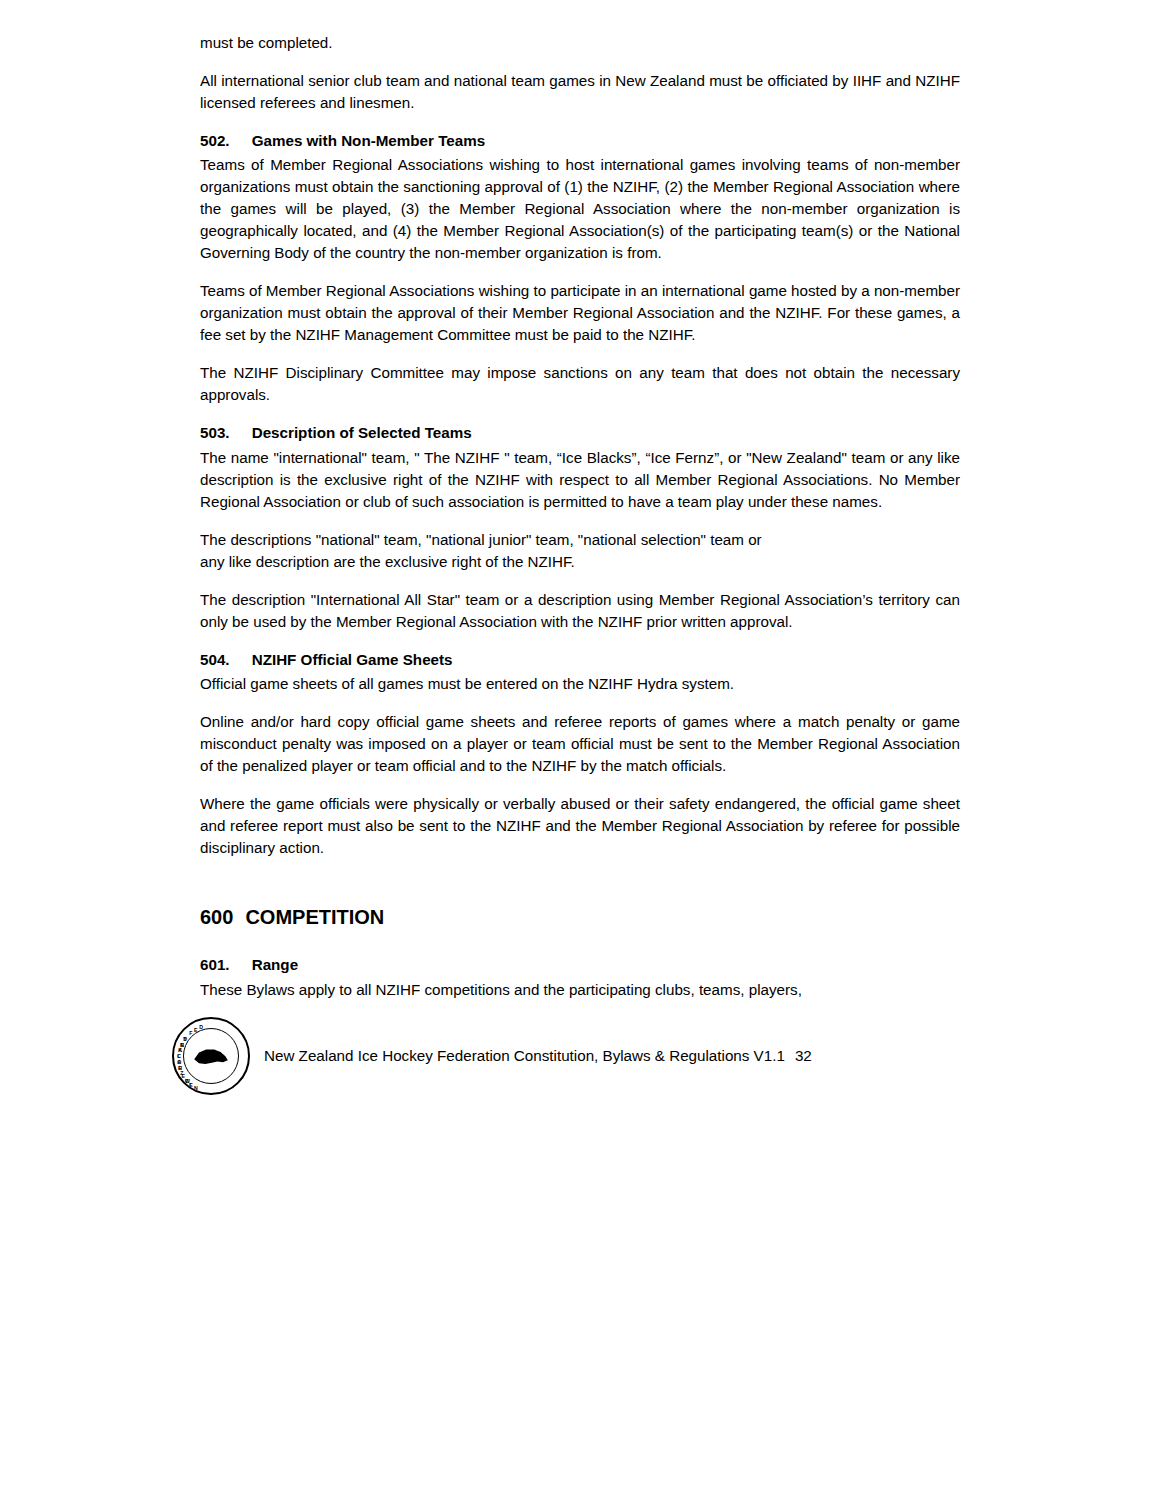must be completed.
All international senior club team and national team games in New Zealand must be officiated by IIHF and NZIHF licensed referees and linesmen.
502. Games with Non-Member Teams
Teams of Member Regional Associations wishing to host international games involving teams of non-member organizations must obtain the sanctioning approval of (1) the NZIHF, (2) the Member Regional Association where the games will be played, (3) the Member Regional Association where the non-member organization is geographically located, and (4) the Member Regional Association(s) of the participating team(s) or the National Governing Body of the country the non-member organization is from.
Teams of Member Regional Associations wishing to participate in an international game hosted by a non-member organization must obtain the approval of their Member Regional Association and the NZIHF. For these games, a fee set by the NZIHF Management Committee must be paid to the NZIHF.
The NZIHF Disciplinary Committee may impose sanctions on any team that does not obtain the necessary approvals.
503. Description of Selected Teams
The name "international" team, " The NZIHF " team, “Ice Blacks”, “Ice Fernz”, or "New Zealand" team or any like description is the exclusive right of the NZIHF with respect to all Member Regional Associations. No Member Regional Association or club of such association is permitted to have a team play under these names.
The descriptions "national" team, "national junior" team, "national selection" team or
any like description are the exclusive right of the NZIHF.
The description "International All Star" team or a description using Member Regional Association’s territory can only be used by the Member Regional Association with the NZIHF prior written approval.
504. NZIHF Official Game Sheets
Official game sheets of all games must be entered on the NZIHF Hydra system.
Online and/or hard copy official game sheets and referee reports of games where a match penalty or game misconduct penalty was imposed on a player or team official must be sent to the Member Regional Association of the penalized player or team official and to the NZIHF by the match officials.
Where the game officials were physically or verbally abused or their safety endangered, the official game sheet and referee report must also be sent to the NZIHF and the Member Regional Association by referee for possible disciplinary action.
600 COMPETITION
601. Range
These Bylaws apply to all NZIHF competitions and the participating clubs, teams, players,
N E W Z E A L A N D I C E H O C K E Y F E D
New Zealand Ice Hockey Federation Constitution, Bylaws & Regulations V1.132